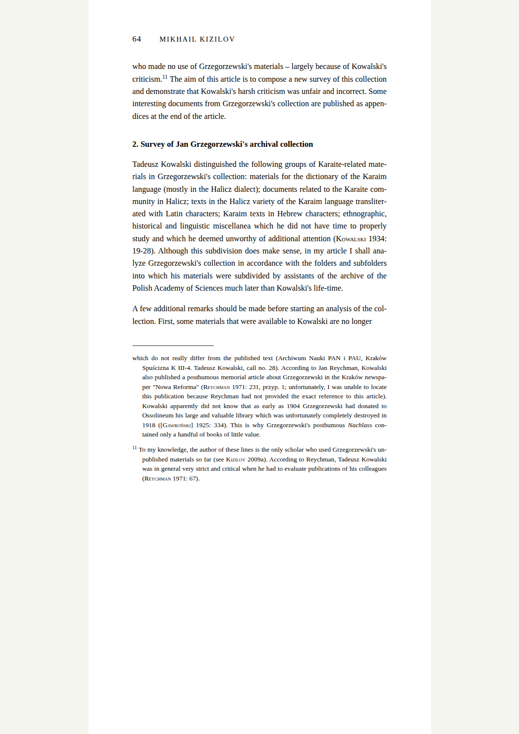64 MIKHAIL KIZILOV
who made no use of Grzegorzewski's materials – largely because of Kowalski's criticism.11 The aim of this article is to compose a new survey of this collection and demonstrate that Kowalski's harsh criticism was unfair and incorrect. Some interesting documents from Grzegorzewski's collection are published as appendices at the end of the article.
2. Survey of Jan Grzegorzewski's archival collection
Tadeusz Kowalski distinguished the following groups of Karaite-related materials in Grzegorzewski's collection: materials for the dictionary of the Karaim language (mostly in the Halicz dialect); documents related to the Karaite community in Halicz; texts in the Halicz variety of the Karaim language transliterated with Latin characters; Karaim texts in Hebrew characters; ethnographic, historical and linguistic miscellanea which he did not have time to properly study and which he deemed unworthy of additional attention (Kowalski 1934: 19-28). Although this subdivision does make sense, in my article I shall analyze Grzegorzewski's collection in accordance with the folders and subfolders into which his materials were subdivided by assistants of the archive of the Polish Academy of Sciences much later than Kowalski's life-time.
A few additional remarks should be made before starting an analysis of the collection. First, some materials that were available to Kowalski are no longer
which do not really differ from the published text (Archiwum Nauki PAN i PAU, Kraków Spuścizna K III-4. Tadeusz Kowalski, call no. 28). According to Jan Reychman, Kowalski also published a posthumous memorial article about Grzegorzewski in the Kraków newspaper "Nowa Reforma" (Reychman 1971: 231, przyp. 1; unfortunately, I was unable to locate this publication because Reychman had not provided the exact reference to this article). Kowalski apparently did not know that as early as 1904 Grzegorzewski had donated to Ossolineum his large and valuable library which was unfortunately completely destroyed in 1918 ([Gawroński] 1925: 334). This is why Grzegorzewski's posthumous Nachlass contained only a handful of books of little value.
11 To my knowledge, the author of these lines is the only scholar who used Grzegorzewski's unpublished materials so far (see Kizilov 2009a). According to Reychman, Tadeusz Kowalski was in general very strict and critical when he had to evaluate publications of his colleagues (Reychman 1971: 67).